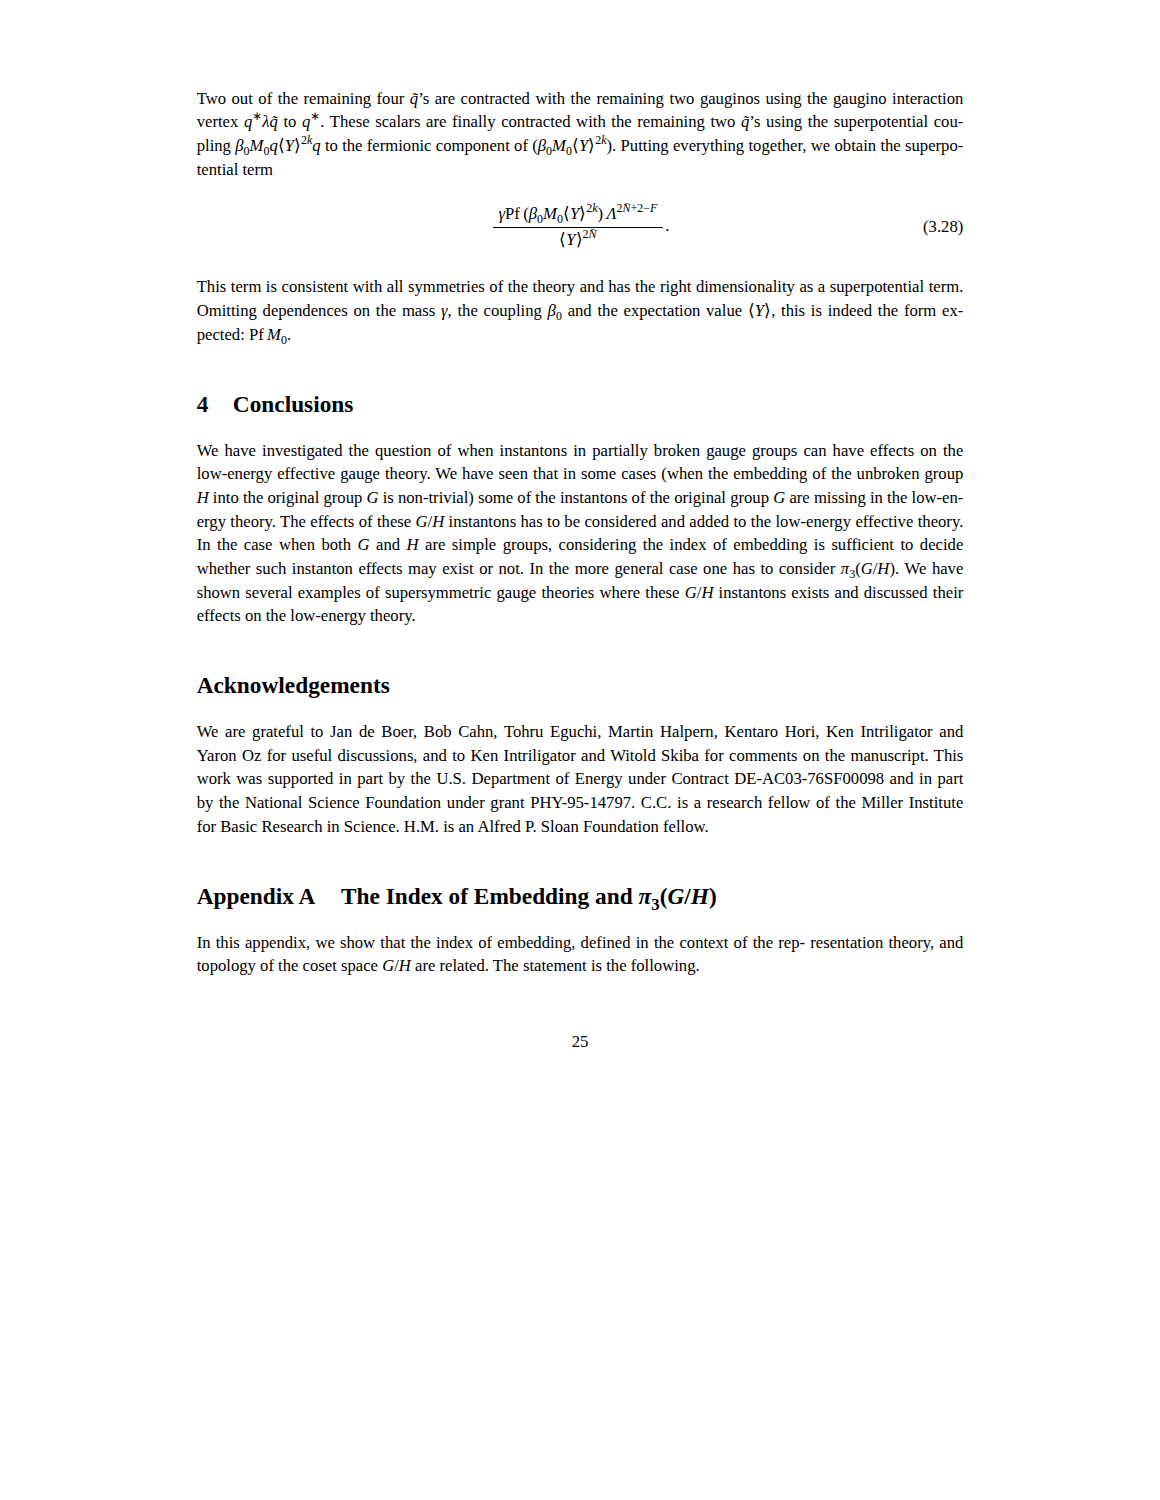Two out of the remaining four q̃’s are contracted with the remaining two gauginos using the gaugino interaction vertex q∗λq̃ to q∗. These scalars are finally contracted with the remaining two q̃’s using the superpotential coupling β0M0q⟨Y⟩2kq to the fermionic component of (β0M0⟨Y⟩2k). Putting everything together, we obtain the superpotential term
γPf (β0M0⟨Y⟩2k) Λ2N̄+2−F ⟨Y⟩2N̄ .
(3.28)
This term is consistent with all symmetries of the theory and has the right dimensionality as a superpotential term. Omitting dependences on the mass γ, the coupling β0 and the expectation value ⟨Y⟩, this is indeed the form expected: Pf M0.
4 Conclusions
We have investigated the question of when instantons in partially broken gauge groups can have effects on the low-energy effective gauge theory. We have seen that in some cases (when the embedding of the unbroken group H into the original group G is non-trivial) some of the instantons of the original group G are missing in the low-energy theory. The effects of these G/H instantons has to be considered and added to the low-energy effective theory. In the case when both G and H are simple groups, considering the index of embedding is sufficient to decide whether such instanton effects may exist or not. In the more general case one has to consider π3(G/H). We have shown several examples of supersymmetric gauge theories where these G/H instantons exists and discussed their effects on the low-energy theory.
Acknowledgements
We are grateful to Jan de Boer, Bob Cahn, Tohru Eguchi, Martin Halpern, Kentaro Hori, Ken Intriligator and Yaron Oz for useful discussions, and to Ken Intriligator and Witold Skiba for comments on the manuscript. This work was supported in part by the U.S. Department of Energy under Contract DE-AC03-76SF00098 and in part by the National Science Foundation under grant PHY-95-14797. C.C. is a research fellow of the Miller Institute for Basic Research in Science. H.M. is an Alfred P. Sloan Foundation fellow.
Appendix A The Index of Embedding and π3(G/H)
In this appendix, we show that the index of embedding, defined in the context of the rep- resentation theory, and topology of the coset space G/H are related. The statement is the following.
25